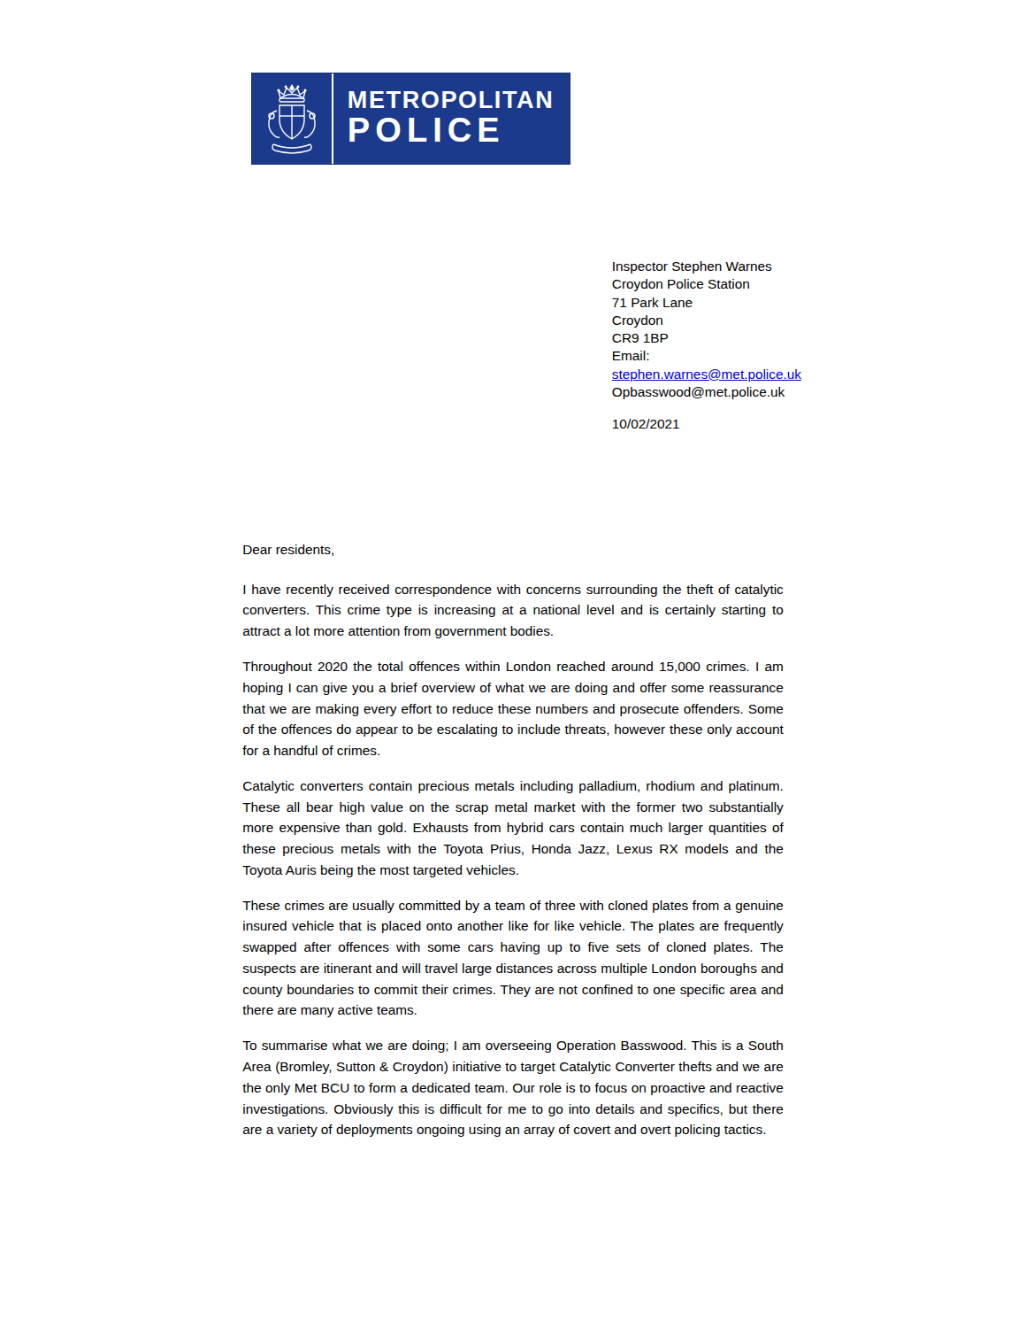METROPOLITAN POLICE
Inspector Stephen Warnes
Croydon Police Station
71 Park Lane
Croydon
CR9 1BP
Email:
stephen.warnes@met.police.uk
Opbasswood@met.police.uk
10/02/2021
Dear residents,
I have recently received correspondence with concerns surrounding the theft of catalytic converters. This crime type is increasing at a national level and is certainly starting to attract a lot more attention from government bodies.
Throughout 2020 the total offences within London reached around 15,000 crimes. I am hoping I can give you a brief overview of what we are doing and offer some reassurance that we are making every effort to reduce these numbers and prosecute offenders. Some of the offences do appear to be escalating to include threats, however these only account for a handful of crimes.
Catalytic converters contain precious metals including palladium, rhodium and platinum. These all bear high value on the scrap metal market with the former two substantially more expensive than gold. Exhausts from hybrid cars contain much larger quantities of these precious metals with the Toyota Prius, Honda Jazz, Lexus RX models and the Toyota Auris being the most targeted vehicles.
These crimes are usually committed by a team of three with cloned plates from a genuine insured vehicle that is placed onto another like for like vehicle. The plates are frequently swapped after offences with some cars having up to five sets of cloned plates. The suspects are itinerant and will travel large distances across multiple London boroughs and county boundaries to commit their crimes. They are not confined to one specific area and there are many active teams.
To summarise what we are doing; I am overseeing Operation Basswood. This is a South Area (Bromley, Sutton & Croydon) initiative to target Catalytic Converter thefts and we are the only Met BCU to form a dedicated team. Our role is to focus on proactive and reactive investigations. Obviously this is difficult for me to go into details and specifics, but there are a variety of deployments ongoing using an array of covert and overt policing tactics.